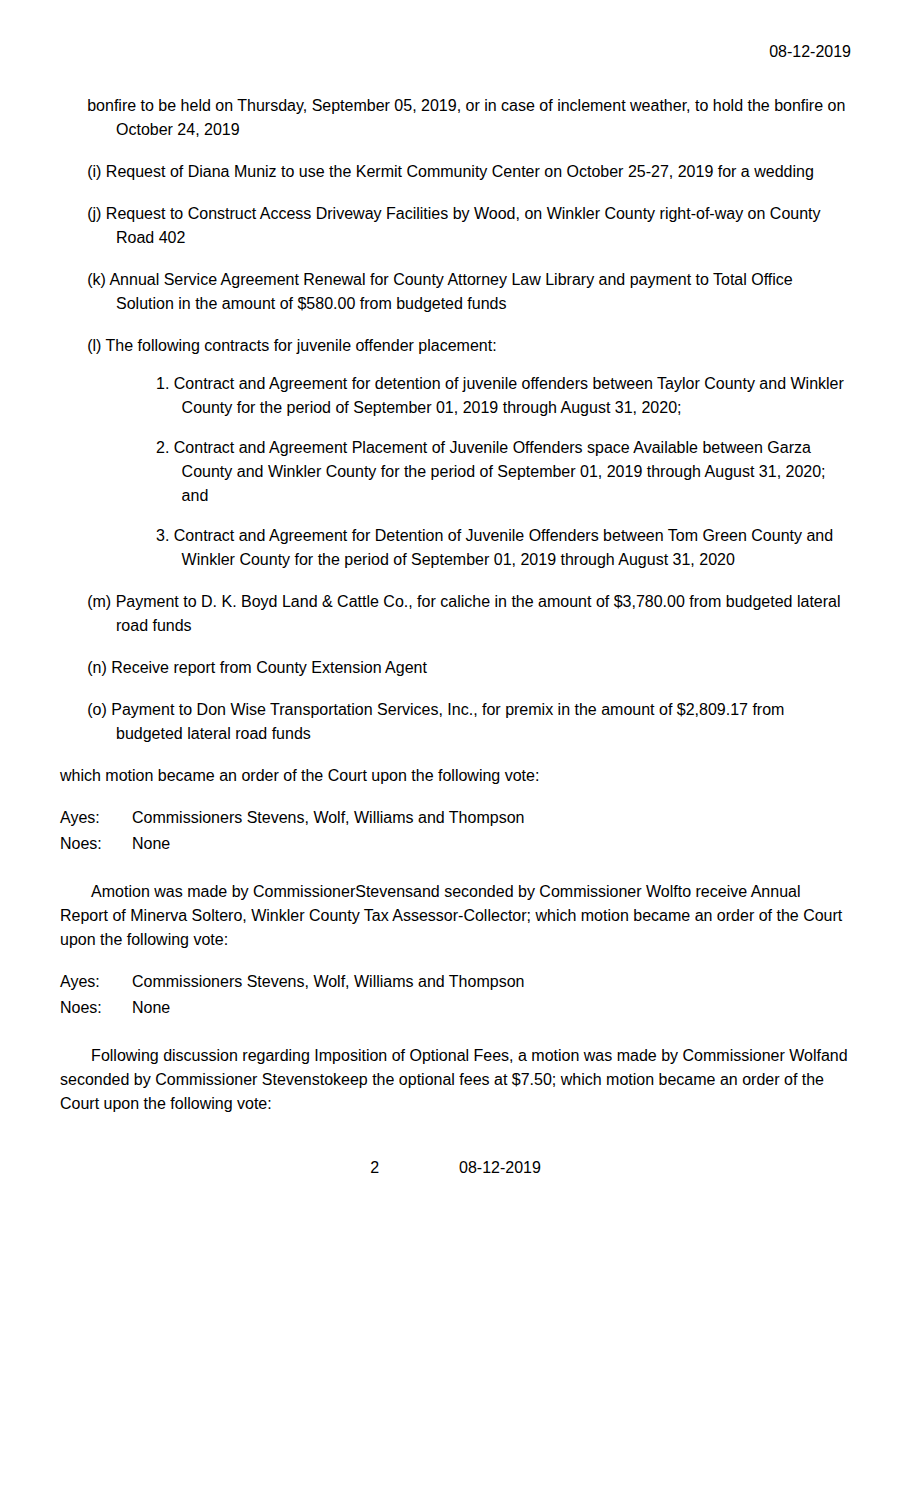08-12-2019
bonfire to be held on Thursday, September 05, 2019, or in case of inclement weather, to hold the bonfire on October 24, 2019
(i) Request of Diana Muniz to use the Kermit Community Center on October 25-27, 2019 for a wedding
(j) Request to Construct Access Driveway Facilities by Wood, on Winkler County right-of-way on County Road 402
(k) Annual Service Agreement Renewal for County Attorney Law Library and payment to Total Office Solution in the amount of $580.00 from budgeted funds
(l) The following contracts for juvenile offender placement:
1. Contract and Agreement for detention of juvenile offenders between Taylor County and Winkler County for the period of September 01, 2019 through August 31, 2020;
2. Contract and Agreement Placement of Juvenile Offenders space Available between Garza County and Winkler County for the period of September 01, 2019 through August 31, 2020; and
3. Contract and Agreement for Detention of Juvenile Offenders between Tom Green County and Winkler County for the period of September 01, 2019 through August 31, 2020
(m) Payment to D. K. Boyd Land & Cattle Co., for caliche in the amount of $3,780.00 from budgeted lateral road funds
(n) Receive report from County Extension Agent
(o) Payment to Don Wise Transportation Services, Inc., for premix in the amount of $2,809.17 from budgeted lateral road funds
which motion became an order of the Court upon the following vote:
Ayes: Commissioners Stevens, Wolf, Williams and Thompson
Noes: None
Amotion was made by CommissionerStevensand seconded by Commissioner Wolfto receive Annual Report of Minerva Soltero, Winkler County Tax Assessor-Collector; which motion became an order of the Court upon the following vote:
Ayes: Commissioners Stevens, Wolf, Williams and Thompson
Noes: None
Following discussion regarding Imposition of Optional Fees, a motion was made by Commissioner Wolfand seconded by Commissioner Stevenstokeep the optional fees at $7.50; which motion became an order of the Court upon the following vote:
2 08-12-2019